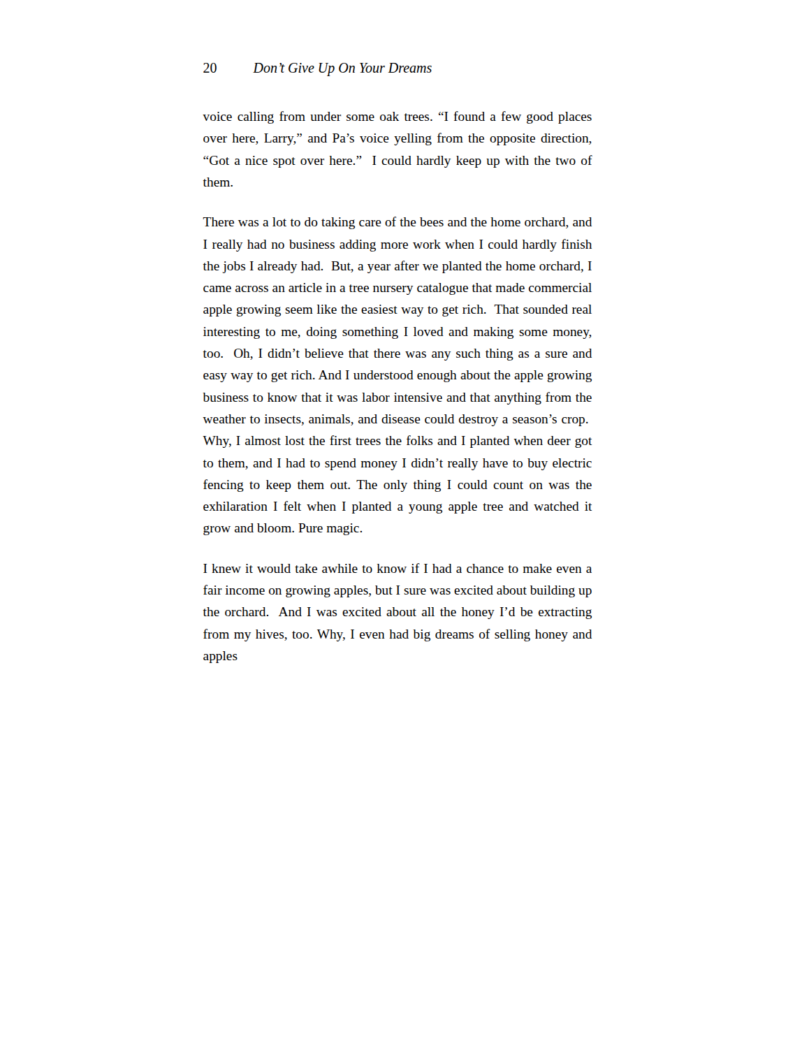20 Don’t Give Up On Your Dreams
voice calling from under some oak trees. “I found a few good places over here, Larry,” and Pa’s voice yelling from the opposite direction, “Got a nice spot over here.” I could hardly keep up with the two of them.
There was a lot to do taking care of the bees and the home orchard, and I really had no business adding more work when I could hardly finish the jobs I already had. But, a year after we planted the home orchard, I came across an article in a tree nursery catalogue that made commercial apple growing seem like the easiest way to get rich. That sounded real interesting to me, doing something I loved and making some money, too. Oh, I didn’t believe that there was any such thing as a sure and easy way to get rich. And I understood enough about the apple growing business to know that it was labor intensive and that anything from the weather to insects, animals, and disease could destroy a season’s crop. Why, I almost lost the first trees the folks and I planted when deer got to them, and I had to spend money I didn’t really have to buy electric fencing to keep them out. The only thing I could count on was the exhilaration I felt when I planted a young apple tree and watched it grow and bloom. Pure magic.
I knew it would take awhile to know if I had a chance to make even a fair income on growing apples, but I sure was excited about building up the orchard. And I was excited about all the honey I’d be extracting from my hives, too. Why, I even had big dreams of selling honey and apples